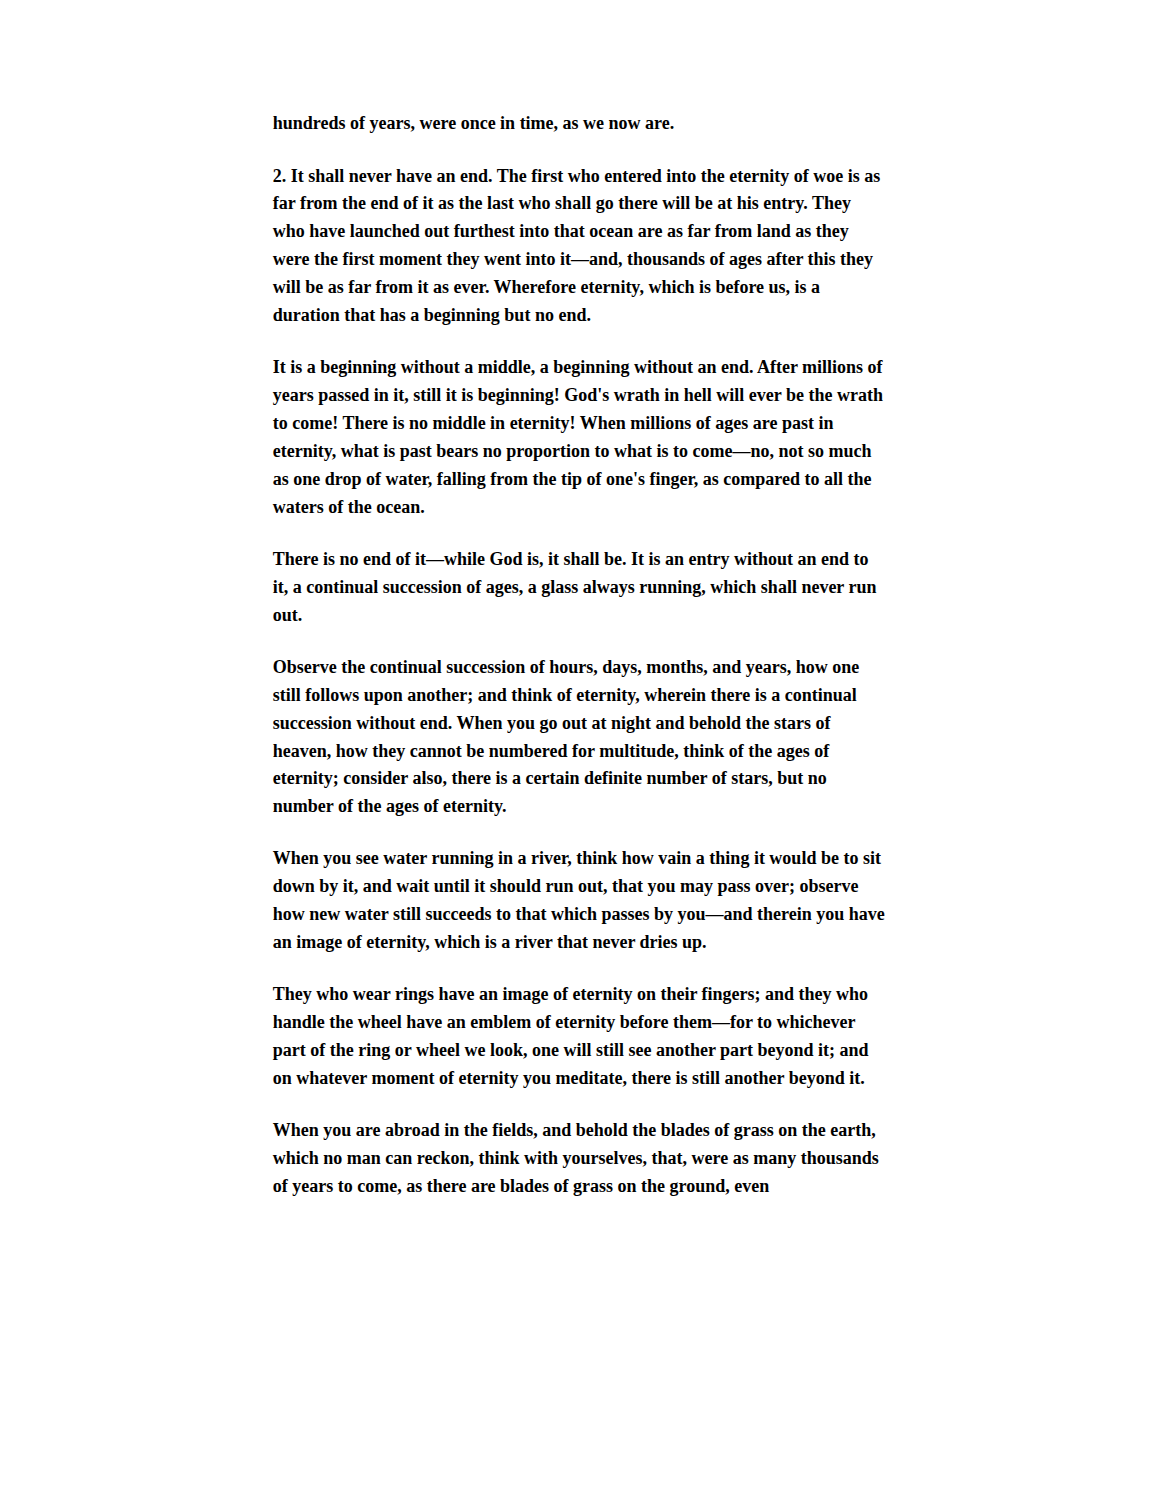hundreds of years, were once in time, as we now are.
2. It shall never have an end. The first who entered into the eternity of woe is as far from the end of it as the last who shall go there will be at his entry. They who have launched out furthest into that ocean are as far from land as they were the first moment they went into it—and, thousands of ages after this they will be as far from it as ever. Wherefore eternity, which is before us, is a duration that has a beginning but no end.
It is a beginning without a middle, a beginning without an end. After millions of years passed in it, still it is beginning! God's wrath in hell will ever be the wrath to come! There is no middle in eternity! When millions of ages are past in eternity, what is past bears no proportion to what is to come—no, not so much as one drop of water, falling from the tip of one's finger, as compared to all the waters of the ocean.
There is no end of it—while God is, it shall be. It is an entry without an end to it, a continual succession of ages, a glass always running, which shall never run out.
Observe the continual succession of hours, days, months, and years, how one still follows upon another; and think of eternity, wherein there is a continual succession without end. When you go out at night and behold the stars of heaven, how they cannot be numbered for multitude, think of the ages of eternity; consider also, there is a certain definite number of stars, but no number of the ages of eternity.
When you see water running in a river, think how vain a thing it would be to sit down by it, and wait until it should run out, that you may pass over; observe how new water still succeeds to that which passes by you—and therein you have an image of eternity, which is a river that never dries up.
They who wear rings have an image of eternity on their fingers; and they who handle the wheel have an emblem of eternity before them—for to whichever part of the ring or wheel we look, one will still see another part beyond it; and on whatever moment of eternity you meditate, there is still another beyond it.
When you are abroad in the fields, and behold the blades of grass on the earth, which no man can reckon, think with yourselves, that, were as many thousands of years to come, as there are blades of grass on the ground, even